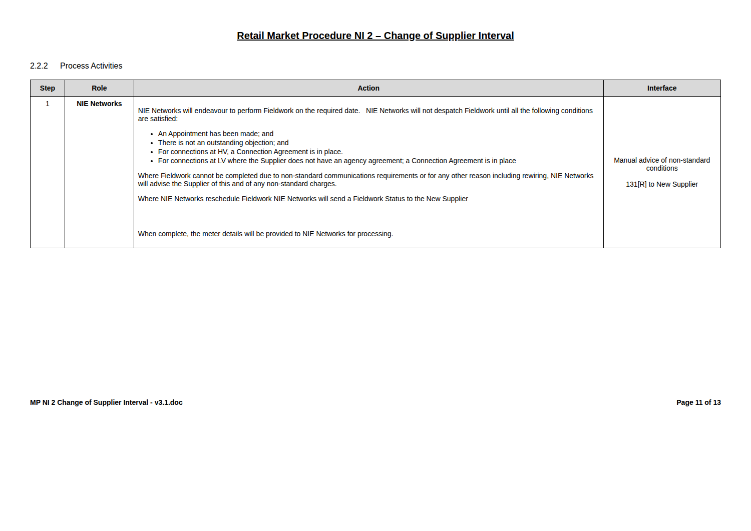Retail Market Procedure NI 2 – Change of Supplier Interval
2.2.2 Process Activities
| Step | Role | Action | Interface |
| --- | --- | --- | --- |
| 1 | NIE Networks | NIE Networks will endeavour to perform Fieldwork on the required date. NIE Networks will not despatch Fieldwork until all the following conditions are satisfied: An Appointment has been made; and There is not an outstanding objection; and For connections at HV, a Connection Agreement is in place. For connections at LV where the Supplier does not have an agency agreement; a Connection Agreement is in place Where Fieldwork cannot be completed due to non-standard communications requirements or for any other reason including rewiring, NIE Networks will advise the Supplier of this and of any non-standard charges. Where NIE Networks reschedule Fieldwork NIE Networks will send a Fieldwork Status to the New Supplier When complete, the meter details will be provided to NIE Networks for processing. | Manual advice of non-standard conditions 131[R] to New Supplier |
MP NI 2 Change of Supplier Interval - v3.1.doc Page 11 of 13